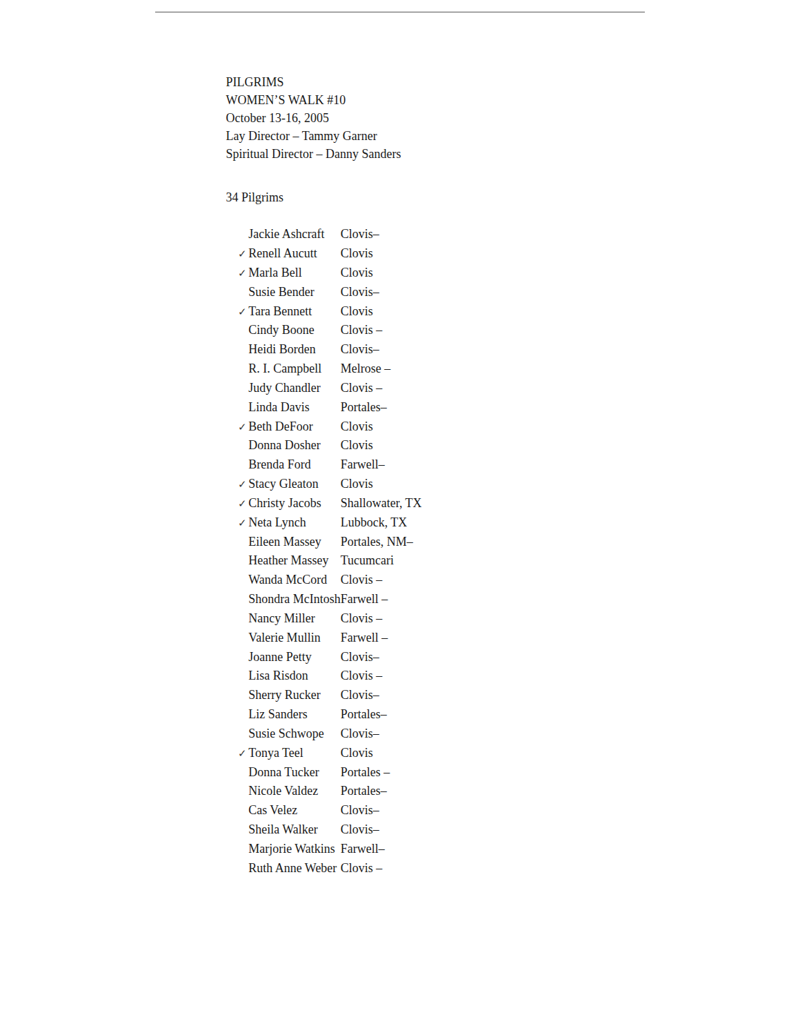PILGRIMS
WOMEN’S WALK #10
October 13-16, 2005
Lay Director – Tammy Garner
Spiritual Director – Danny Sanders
34 Pilgrims
| Jackie Ashcraft | Clovis – |
| ✓ Renell Aucutt | Clovis |
| ✓ Marla Bell | Clovis |
| Susie Bender | Clovis – |
| ✓ Tara Bennett | Clovis |
| Cindy Boone | Clovis – |
| Heidi Borden | Clovis – |
| R. I. Campbell | Melrose – |
| Judy Chandler | Clovis – |
| Linda Davis | Portales – |
| ✓ Beth DeFoor | Clovis |
| Donna Dosher | Clovis |
| Brenda Ford | Farwell – |
| ✓ Stacy Gleaton | Clovis |
| ✓ Christy Jacobs | Shallowater, TX |
| ✓ Neta Lynch | Lubbock, TX |
| Eileen Massey | Portales, NM – |
| Heather Massey | Tucumcari |
| Wanda McCord | Clovis – |
| Shondra McIntosh | Farwell – |
| Nancy Miller | Clovis – |
| Valerie Mullin | Farwell – |
| Joanne Petty | Clovis – |
| Lisa Risdon | Clovis – |
| Sherry Rucker | Clovis – |
| Liz Sanders | Portales – |
| Susie Schwope | Clovis – |
| ✓ Tonya Teel | Clovis |
| Donna Tucker | Portales – |
| Nicole Valdez | Portales – |
| Cas Velez | Clovis – |
| Sheila Walker | Clovis – |
| Marjorie Watkins | Farwell – |
| Ruth Anne Weber | Clovis – |